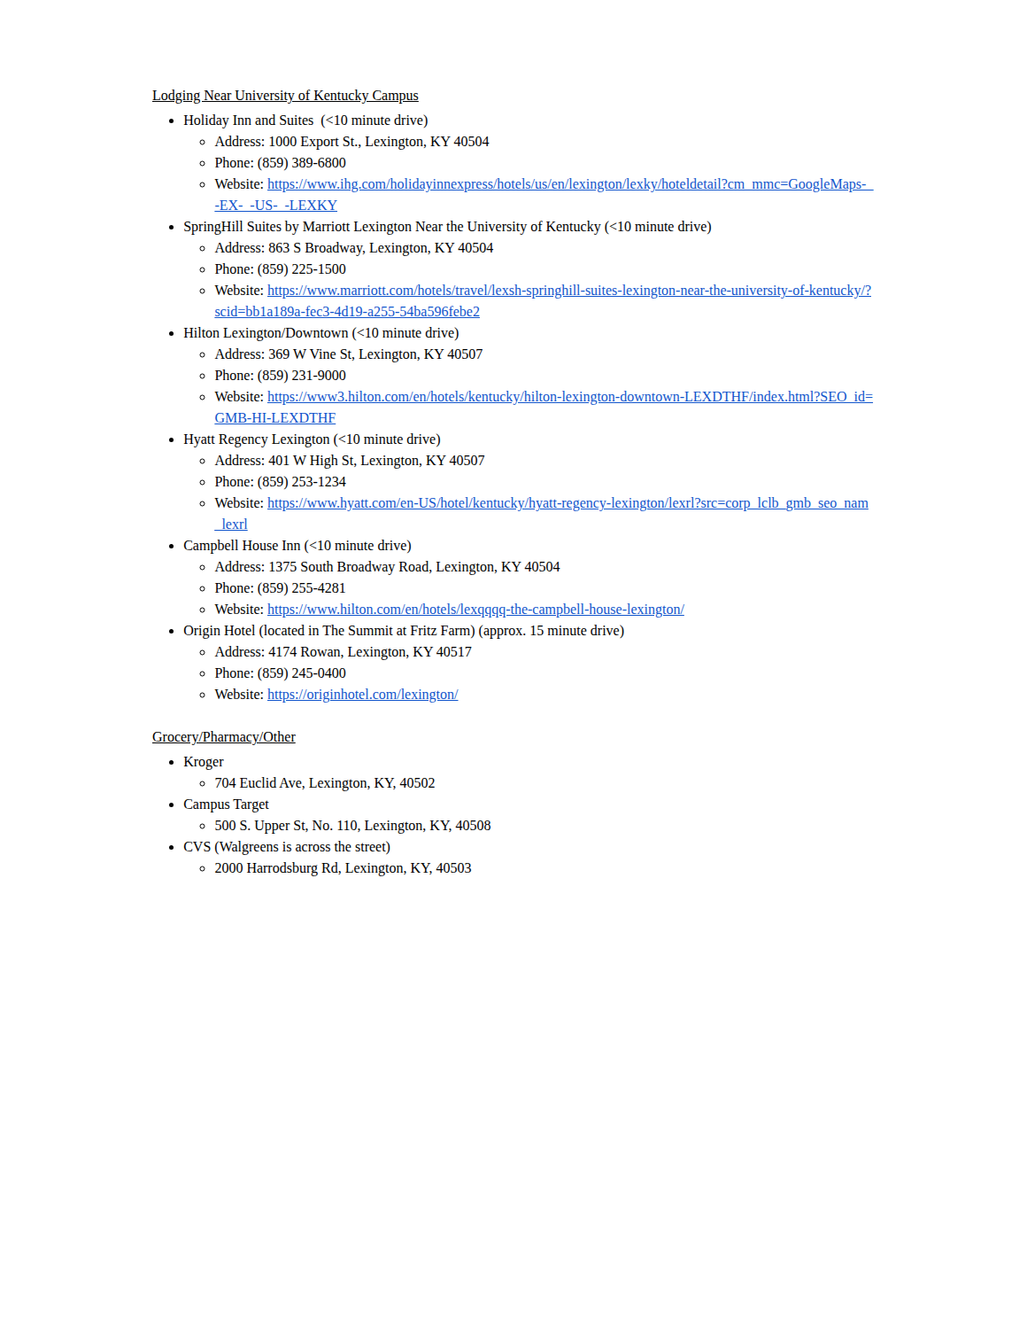Lodging Near University of Kentucky Campus
Holiday Inn and Suites (<10 minute drive)
Address: 1000 Export St., Lexington, KY 40504
Phone: (859) 389-6800
Website: https://www.ihg.com/holidayinnexpress/hotels/us/en/lexington/lexky/hoteldetail?cm_mmc=GoogleMaps-_-EX-_-US-_-LEXKY
SpringHill Suites by Marriott Lexington Near the University of Kentucky (<10 minute drive)
Address: 863 S Broadway, Lexington, KY 40504
Phone: (859) 225-1500
Website: https://www.marriott.com/hotels/travel/lexsh-springhill-suites-lexington-near-the-university-of-kentucky/?scid=bb1a189a-fec3-4d19-a255-54ba596febe2
Hilton Lexington/Downtown (<10 minute drive)
Address: 369 W Vine St, Lexington, KY 40507
Phone: (859) 231-9000
Website: https://www3.hilton.com/en/hotels/kentucky/hilton-lexington-downtown-LEXDTHF/index.html?SEO_id=GMB-HI-LEXDTHF
Hyatt Regency Lexington (<10 minute drive)
Address: 401 W High St, Lexington, KY 40507
Phone: (859) 253-1234
Website: https://www.hyatt.com/en-US/hotel/kentucky/hyatt-regency-lexington/lexrl?src=corp_lclb_gmb_seo_nam_lexrl
Campbell House Inn (<10 minute drive)
Address: 1375 South Broadway Road, Lexington, KY 40504
Phone: (859) 255-4281
Website: https://www.hilton.com/en/hotels/lexqqqq-the-campbell-house-lexington/
Origin Hotel (located in The Summit at Fritz Farm) (approx. 15 minute drive)
Address: 4174 Rowan, Lexington, KY 40517
Phone: (859) 245-0400
Website: https://originhotel.com/lexington/
Grocery/Pharmacy/Other
Kroger
704 Euclid Ave, Lexington, KY, 40502
Campus Target
500 S. Upper St, No. 110, Lexington, KY, 40508
CVS (Walgreens is across the street)
2000 Harrodsburg Rd, Lexington, KY, 40503